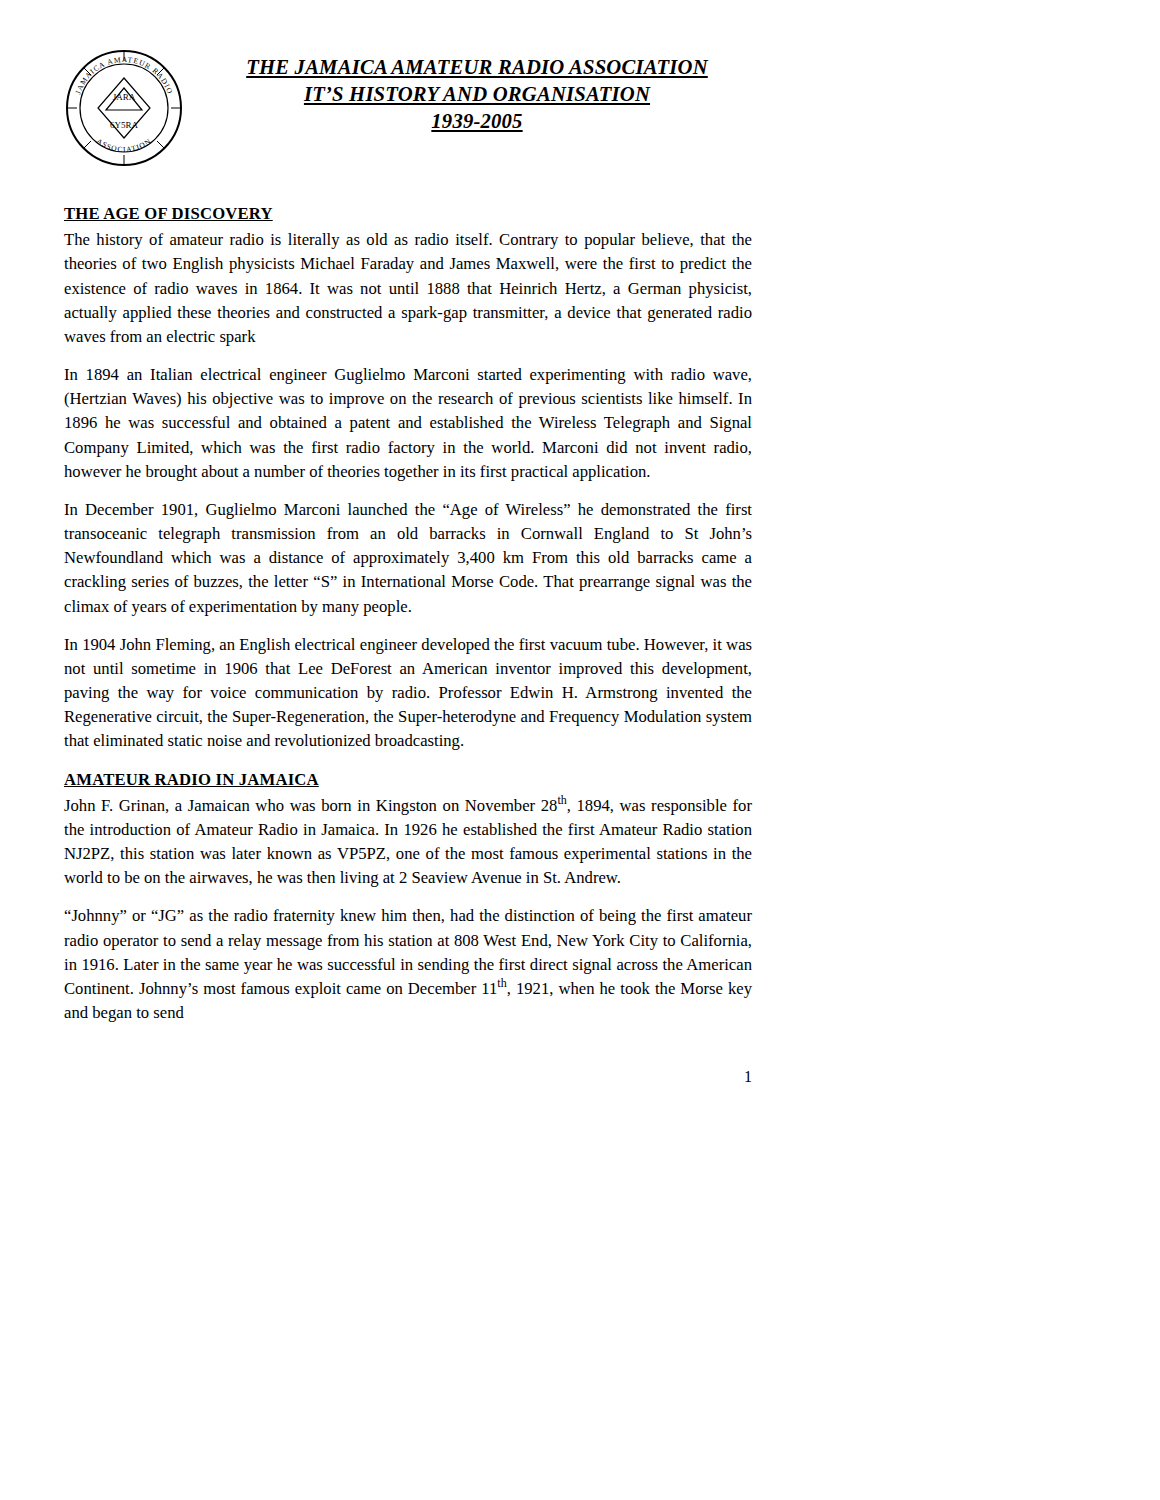JARA 6Y5RA JAMAICA AMATEUR RADIO ASSOCIATION
THE JAMAICA AMATEUR RADIO ASSOCIATION
IT’S HISTORY AND ORGANISATION
1939-2005
THE AGE OF DISCOVERY
The history of amateur radio is literally as old as radio itself. Contrary to popular believe, that the theories of two English physicists Michael Faraday and James Maxwell, were the first to predict the existence of radio waves in 1864. It was not until 1888 that Heinrich Hertz, a German physicist, actually applied these theories and constructed a spark-gap transmitter, a device that generated radio waves from an electric spark
In 1894 an Italian electrical engineer Guglielmo Marconi started experimenting with radio wave, (Hertzian Waves) his objective was to improve on the research of previous scientists like himself. In 1896 he was successful and obtained a patent and established the Wireless Telegraph and Signal Company Limited, which was the first radio factory in the world. Marconi did not invent radio, however he brought about a number of theories together in its first practical application.
In December 1901, Guglielmo Marconi launched the “Age of Wireless” he demonstrated the first transoceanic telegraph transmission from an old barracks in Cornwall England to St John’s Newfoundland which was a distance of approximately 3,400 km From this old barracks came a crackling series of buzzes, the letter “S” in International Morse Code. That prearrange signal was the climax of years of experimentation by many people.
In 1904 John Fleming, an English electrical engineer developed the first vacuum tube. However, it was not until sometime in 1906 that Lee DeForest an American inventor improved this development, paving the way for voice communication by radio. Professor Edwin H. Armstrong invented the Regenerative circuit, the Super-Regeneration, the Super-heterodyne and Frequency Modulation system that eliminated static noise and revolutionized broadcasting.
AMATEUR RADIO IN JAMAICA
John F. Grinan, a Jamaican who was born in Kingston on November 28th, 1894, was responsible for the introduction of Amateur Radio in Jamaica. In 1926 he established the first Amateur Radio station NJ2PZ, this station was later known as VP5PZ, one of the most famous experimental stations in the world to be on the airwaves, he was then living at 2 Seaview Avenue in St. Andrew.
“Johnny” or “JG” as the radio fraternity knew him then, had the distinction of being the first amateur radio operator to send a relay message from his station at 808 West End, New York City to California, in 1916. Later in the same year he was successful in sending the first direct signal across the American Continent. Johnny’s most famous exploit came on December 11th, 1921, when he took the Morse key and began to send
1